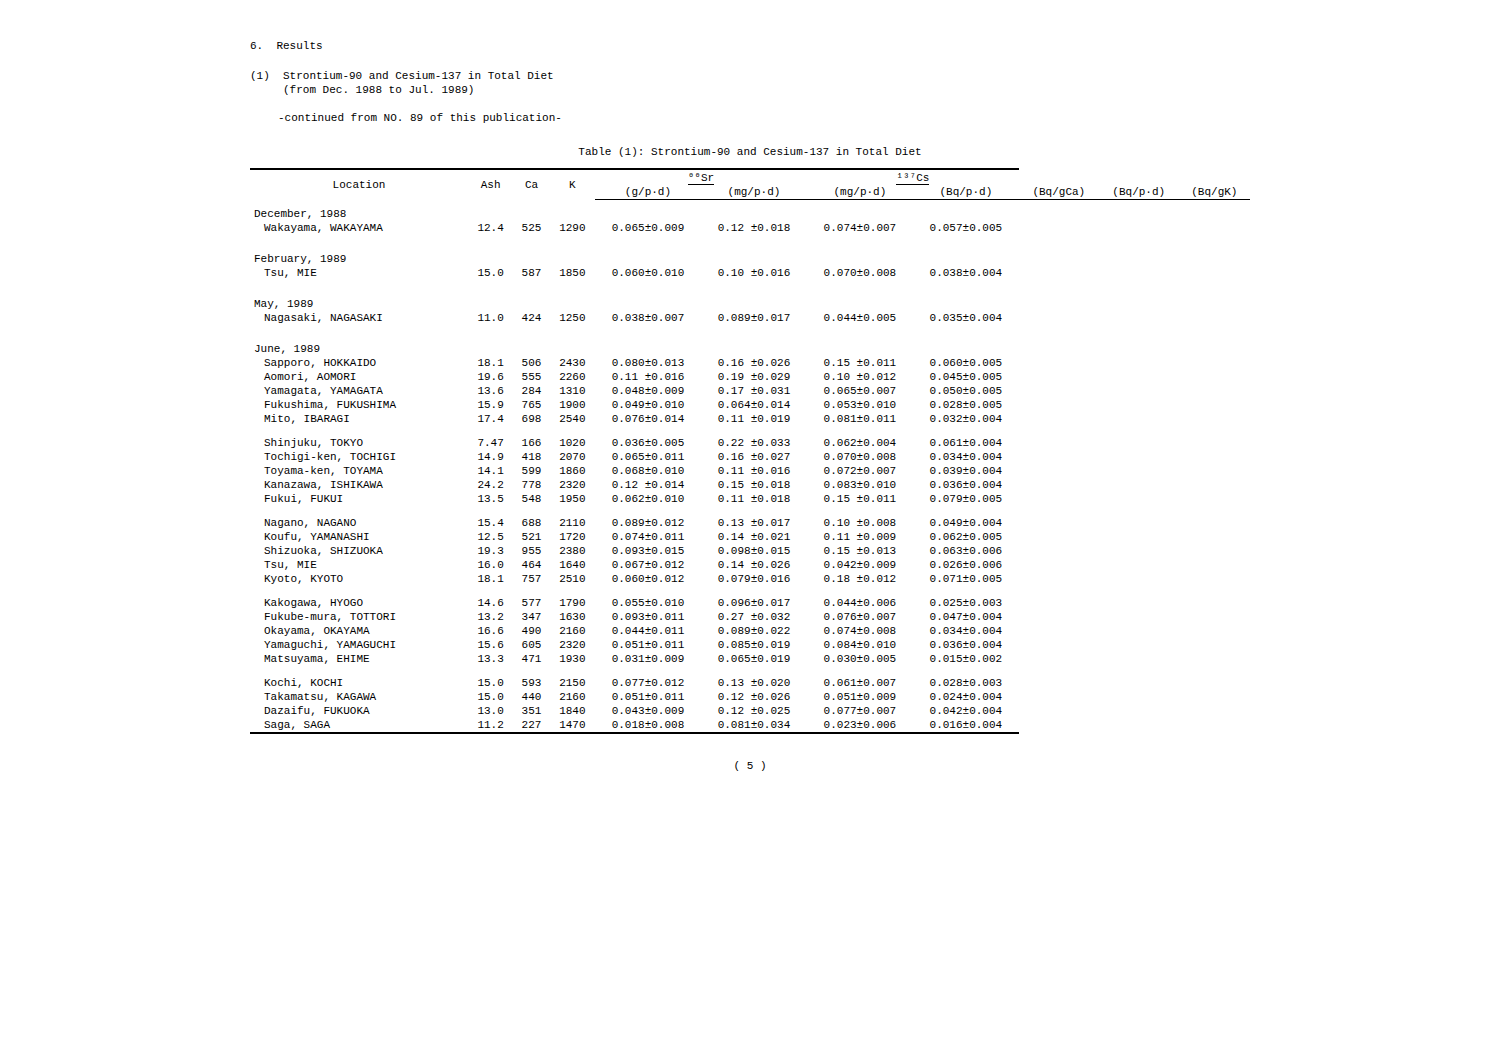6. Results
(1) Strontium-90 and Cesium-137 in Total Diet
(from Dec. 1988 to Jul. 1989)
-continued from NO. 89 of this publication-
Table (1): Strontium-90 and Cesium-137 in Total Diet
| Location | Ash | Ca | K | ⁰⁰Sr | ¹³⁷Cs |
| --- | --- | --- | --- | --- | --- |
| (g/p·d) | (mg/p·d) | (mg/p·d) | (Bq/p·d) | (Bq/gCa) | (Bq/p·d) | (Bq/gK) |
| December, 1988 |
| Wakayama, WAKAYAMA | 12.4 | 525 | 1290 | 0.065±0.009 | 0.12 ±0.018 | 0.074±0.007 | 0.057±0.005 |
| February, 1989 |
| Tsu, MIE | 15.0 | 587 | 1850 | 0.060±0.010 | 0.10 ±0.016 | 0.070±0.008 | 0.038±0.004 |
| May, 1989 |
| Nagasaki, NAGASAKI | 11.0 | 424 | 1250 | 0.038±0.007 | 0.089±0.017 | 0.044±0.005 | 0.035±0.004 |
| June, 1989 |
| Sapporo, HOKKAIDO | 18.1 | 506 | 2430 | 0.080±0.013 | 0.16 ±0.026 | 0.15 ±0.011 | 0.060±0.005 |
| Aomori, AOMORI | 19.6 | 555 | 2260 | 0.11 ±0.016 | 0.19 ±0.029 | 0.10 ±0.012 | 0.045±0.005 |
| Yamagata, YAMAGATA | 13.6 | 284 | 1310 | 0.048±0.009 | 0.17 ±0.031 | 0.065±0.007 | 0.050±0.005 |
| Fukushima, FUKUSHIMA | 15.9 | 765 | 1900 | 0.049±0.010 | 0.064±0.014 | 0.053±0.010 | 0.028±0.005 |
| Mito, IBARAGI | 17.4 | 698 | 2540 | 0.076±0.014 | 0.11 ±0.019 | 0.081±0.011 | 0.032±0.004 |
| Shinjuku, TOKYO | 7.47 | 166 | 1020 | 0.036±0.005 | 0.22 ±0.033 | 0.062±0.004 | 0.061±0.004 |
| Tochigi-ken, TOCHIGI | 14.9 | 418 | 2070 | 0.065±0.011 | 0.16 ±0.027 | 0.070±0.008 | 0.034±0.004 |
| Toyama-ken, TOYAMA | 14.1 | 599 | 1860 | 0.068±0.010 | 0.11 ±0.016 | 0.072±0.007 | 0.039±0.004 |
| Kanazawa, ISHIKAWA | 24.2 | 778 | 2320 | 0.12 ±0.014 | 0.15 ±0.018 | 0.083±0.010 | 0.036±0.004 |
| Fukui, FUKUI | 13.5 | 548 | 1950 | 0.062±0.010 | 0.11 ±0.018 | 0.15 ±0.011 | 0.079±0.005 |
| Nagano, NAGANO | 15.4 | 688 | 2110 | 0.089±0.012 | 0.13 ±0.017 | 0.10 ±0.008 | 0.049±0.004 |
| Koufu, YAMANASHI | 12.5 | 521 | 1720 | 0.074±0.011 | 0.14 ±0.021 | 0.11 ±0.009 | 0.062±0.005 |
| Shizuoka, SHIZUOKA | 19.3 | 955 | 2380 | 0.093±0.015 | 0.098±0.015 | 0.15 ±0.013 | 0.063±0.006 |
| Tsu, MIE | 16.0 | 464 | 1640 | 0.067±0.012 | 0.14 ±0.026 | 0.042±0.009 | 0.026±0.006 |
| Kyoto, KYOTO | 18.1 | 757 | 2510 | 0.060±0.012 | 0.079±0.016 | 0.18 ±0.012 | 0.071±0.005 |
| Kakogawa, HYOGO | 14.6 | 577 | 1790 | 0.055±0.010 | 0.096±0.017 | 0.044±0.006 | 0.025±0.003 |
| Fukube-mura, TOTTORI | 13.2 | 347 | 1630 | 0.093±0.011 | 0.27 ±0.032 | 0.076±0.007 | 0.047±0.004 |
| Okayama, OKAYAMA | 16.6 | 490 | 2160 | 0.044±0.011 | 0.089±0.022 | 0.074±0.008 | 0.034±0.004 |
| Yamaguchi, YAMAGUCHI | 15.6 | 605 | 2320 | 0.051±0.011 | 0.085±0.019 | 0.084±0.010 | 0.036±0.004 |
| Matsuyama, EHIME | 13.3 | 471 | 1930 | 0.031±0.009 | 0.065±0.019 | 0.030±0.005 | 0.015±0.002 |
| Kochi, KOCHI | 15.0 | 593 | 2150 | 0.077±0.012 | 0.13 ±0.020 | 0.061±0.007 | 0.028±0.003 |
| Takamatsu, KAGAWA | 15.0 | 440 | 2160 | 0.051±0.011 | 0.12 ±0.026 | 0.051±0.009 | 0.024±0.004 |
| Dazaifu, FUKUOKA | 13.0 | 351 | 1840 | 0.043±0.009 | 0.12 ±0.025 | 0.077±0.007 | 0.042±0.004 |
| Saga, SAGA | 11.2 | 227 | 1470 | 0.018±0.008 | 0.081±0.034 | 0.023±0.006 | 0.016±0.004 |
( 5 )